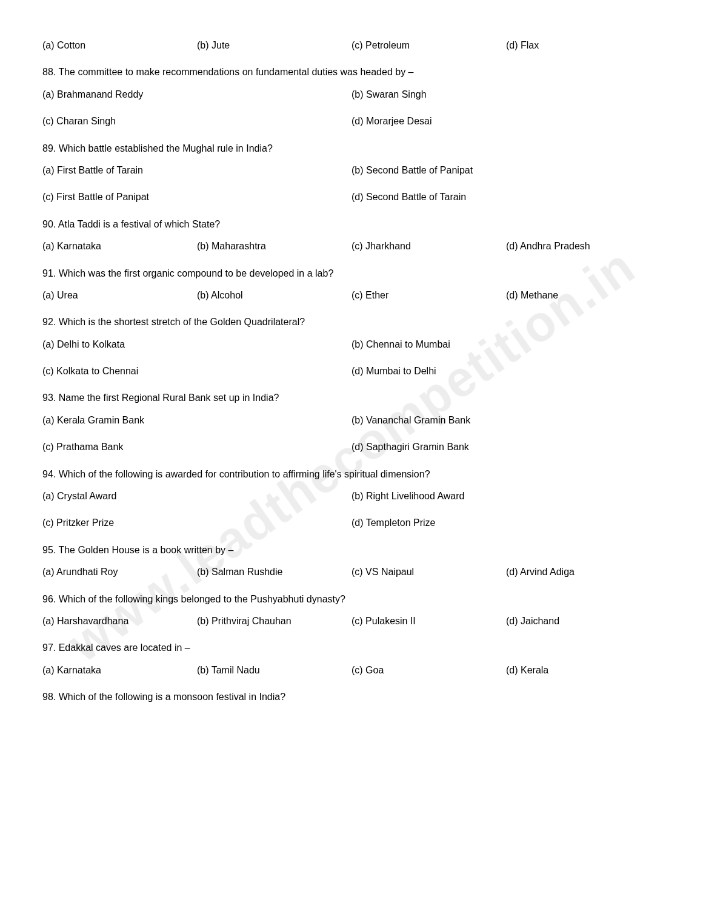www.leadthecompetition.in
(a) Cotton (b) Jute (c) Petroleum (d) Flax
88. The committee to make recommendations on fundamental duties was headed by –
(a) Brahmanand Reddy (b) Swaran Singh
(c) Charan Singh (d) Morarjee Desai
89. Which battle established the Mughal rule in India?
(a) First Battle of Tarain (b) Second Battle of Panipat
(c) First Battle of Panipat (d) Second Battle of Tarain
90. Atla Taddi is a festival of which State?
(a) Karnataka (b) Maharashtra (c) Jharkhand (d) Andhra Pradesh
91. Which was the first organic compound to be developed in a lab?
(a) Urea (b) Alcohol (c) Ether (d) Methane
92. Which is the shortest stretch of the Golden Quadrilateral?
(a) Delhi to Kolkata (b) Chennai to Mumbai
(c) Kolkata to Chennai (d) Mumbai to Delhi
93. Name the first Regional Rural Bank set up in India?
(a) Kerala Gramin Bank (b) Vananchal Gramin Bank
(c) Prathama Bank (d) Sapthagiri Gramin Bank
94. Which of the following is awarded for contribution to affirming life's spiritual dimension?
(a) Crystal Award (b) Right Livelihood Award
(c) Pritzker Prize (d) Templeton Prize
95. The Golden House is a book written by –
(a) Arundhati Roy (b) Salman Rushdie (c) VS Naipaul (d) Arvind Adiga
96. Which of the following kings belonged to the Pushyabhuti dynasty?
(a) Harshavardhana (b) Prithviraj Chauhan (c) Pulakesin II (d) Jaichand
97. Edakkal caves are located in –
(a) Karnataka (b) Tamil Nadu (c) Goa (d) Kerala
98. Which of the following is a monsoon festival in India?